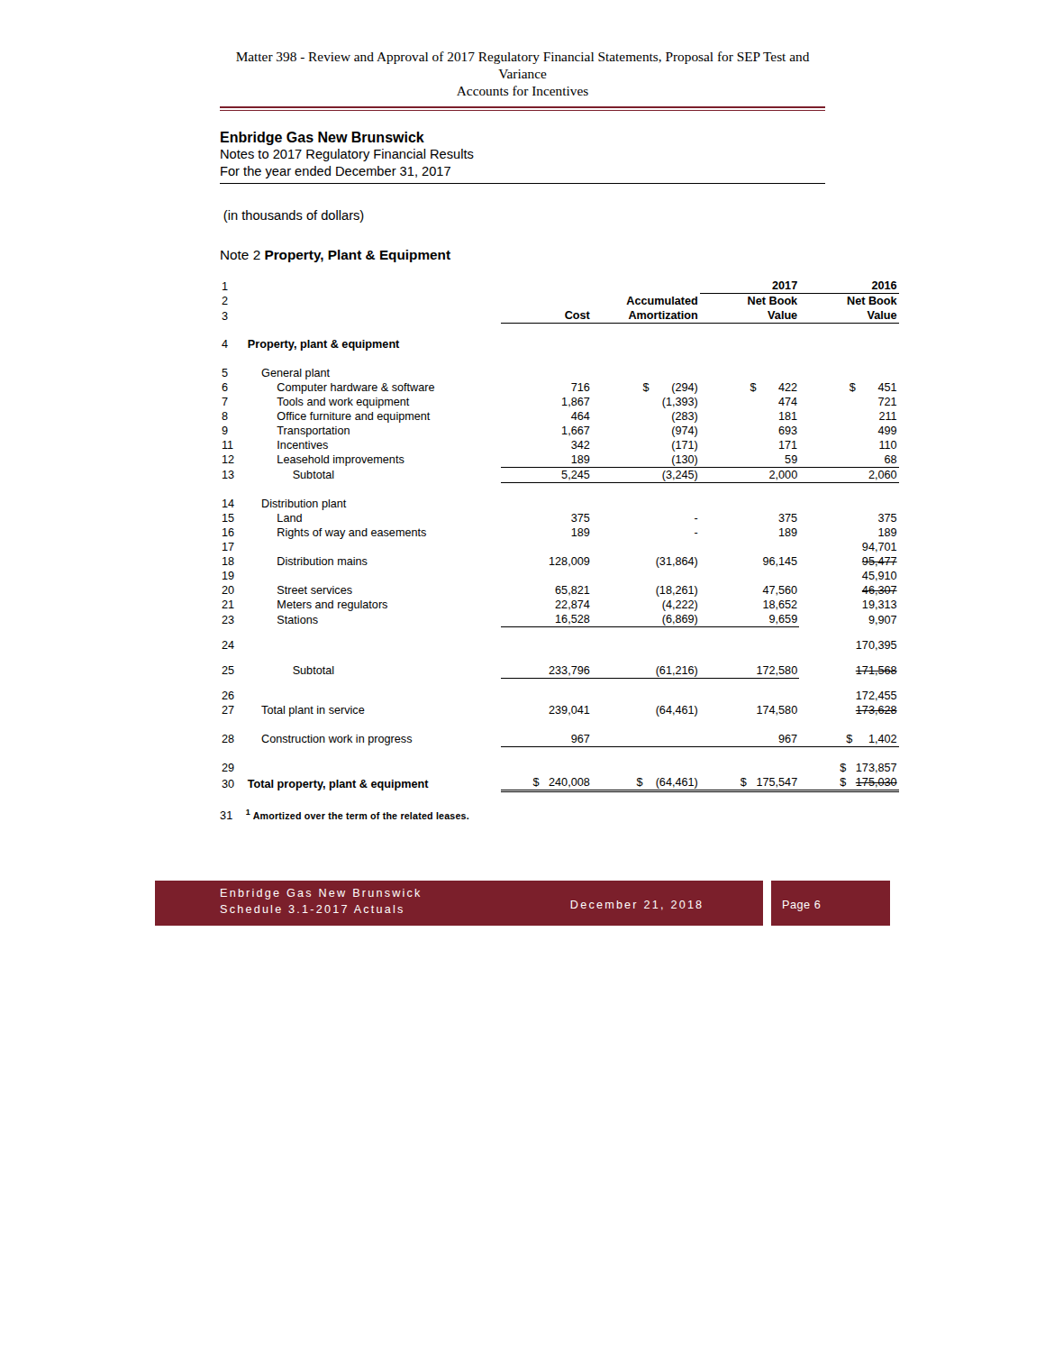Matter 398 - Review and Approval of 2017 Regulatory Financial Statements, Proposal for SEP Test and Variance
Accounts for Incentives
Enbridge Gas New Brunswick
Notes to 2017 Regulatory Financial Results
For the year ended December 31, 2017
(in thousands of dollars)
Note 2 Property, Plant & Equipment
| 1 | | | | 2017 | 2016 |
| 2 | | | Accumulated | Net Book | Net Book |
| 3 | | Cost | Amortization | Value | Value |
| 4 | Property, plant & equipment | | | | |
| 5 | General plant | | | | |
| 6 | Computer hardware & software | 716 | $ (294) | $ 422 | $ 451 |
| 7 | Tools and work equipment | 1,867 | (1,393) | 474 | 721 |
| 8 | Office furniture and equipment | 464 | (283) | 181 | 211 |
| 9 | Transportation | 1,667 | (974) | 693 | 499 |
| 11 | Incentives | 342 | (171) | 171 | 110 |
| 12 | Leasehold improvements | 189 | (130) | 59 | 68 |
| 13 | Subtotal | 5,245 | (3,245) | 2,000 | 2,060 |
| 14 | Distribution plant | | | | |
| 15 | Land | 375 | - | 375 | 375 |
| 16 | Rights of way and easements | 189 | - | 189 | 189 |
| 17 | | | | | 94,701 |
| 18 | Distribution mains | 128,009 | (31,864) | 96,145 | 95,477 |
| 19 | | | | | 45,910 |
| 20 | Street services | 65,821 | (18,261) | 47,560 | 46,307 |
| 21 | Meters and regulators | 22,874 | (4,222) | 18,652 | 19,313 |
| 23 | Stations | 16,528 | (6,869) | 9,659 | 9,907 |
| 24 | | | | | 170,395 |
| 25 | Subtotal | 233,796 | (61,216) | 172,580 | 171,568 |
| 26 | | | | | 172,455 |
| 27 | Total plant in service | 239,041 | (64,461) | 174,580 | 173,628 |
| 28 | Construction work in progress | 967 | | 967 | $ 1,402 |
| 29 | | | | | $ 173,857 |
| 30 | Total property, plant & equipment | $ 240,008 | $ (64,461) | $ 175,547 | $ 175,030 |
311 Amortized over the term of the related leases.
Enbridge Gas New Brunswick
Schedule 3.1-2017 Actuals
December 21, 2018
Page 6